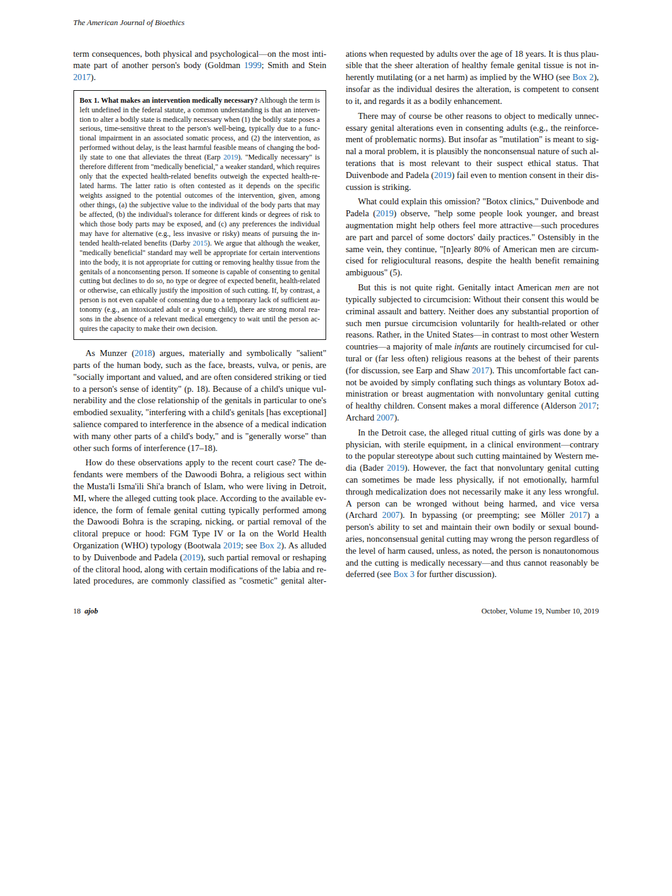The American Journal of Bioethics
term consequences, both physical and psychological—on the most intimate part of another person's body (Goldman 1999; Smith and Stein 2017).
Box 1. What makes an intervention medically necessary? Although the term is left undefined in the federal statute, a common understanding is that an intervention to alter a bodily state is medically necessary when (1) the bodily state poses a serious, time-sensitive threat to the person's well-being, typically due to a functional impairment in an associated somatic process, and (2) the intervention, as performed without delay, is the least harmful feasible means of changing the bodily state to one that alleviates the threat (Earp 2019). "Medically necessary" is therefore different from "medically beneficial," a weaker standard, which requires only that the expected health-related benefits outweigh the expected health-related harms. The latter ratio is often contested as it depends on the specific weights assigned to the potential outcomes of the intervention, given, among other things, (a) the subjective value to the individual of the body parts that may be affected, (b) the individual's tolerance for different kinds or degrees of risk to which those body parts may be exposed, and (c) any preferences the individual may have for alternative (e.g., less invasive or risky) means of pursuing the intended health-related benefits (Darby 2015). We argue that although the weaker, "medically beneficial" standard may well be appropriate for certain interventions into the body, it is not appropriate for cutting or removing healthy tissue from the genitals of a nonconsenting person. If someone is capable of consenting to genital cutting but declines to do so, no type or degree of expected benefit, health-related or otherwise, can ethically justify the imposition of such cutting. If, by contrast, a person is not even capable of consenting due to a temporary lack of sufficient autonomy (e.g., an intoxicated adult or a young child), there are strong moral reasons in the absence of a relevant medical emergency to wait until the person acquires the capacity to make their own decision.
As Munzer (2018) argues, materially and symbolically "salient" parts of the human body, such as the face, breasts, vulva, or penis, are "socially important and valued, and are often considered striking or tied to a person's sense of identity" (p. 18). Because of a child's unique vulnerability and the close relationship of the genitals in particular to one's embodied sexuality, "interfering with a child's genitals [has exceptional] salience compared to interference in the absence of a medical indication with many other parts of a child's body," and is "generally worse" than other such forms of interference (17–18).
How do these observations apply to the recent court case? The defendants were members of the Dawoodi Bohra, a religious sect within the Musta'li Isma'ili Shi'a branch of Islam, who were living in Detroit, MI, where the alleged cutting took place. According to the available evidence, the form of female genital cutting typically performed among the Dawoodi Bohra is the scraping, nicking, or partial removal of the clitoral prepuce or hood: FGM Type IV or Ia on the World Health Organization (WHO) typology (Bootwala 2019; see Box 2). As alluded to by Duivenbode and Padela (2019), such partial removal or reshaping of the clitoral hood, along with certain modifications of the labia and related procedures, are commonly classified as "cosmetic" genital alterations when requested by adults over the age of 18 years. It is thus plausible that the sheer alteration of healthy female genital tissue is not inherently mutilating (or a net harm) as implied by the WHO (see Box 2), insofar as the individual desires the alteration, is competent to consent to it, and regards it as a bodily enhancement.
There may of course be other reasons to object to medically unnecessary genital alterations even in consenting adults (e.g., the reinforcement of problematic norms). But insofar as "mutilation" is meant to signal a moral problem, it is plausibly the nonconsensual nature of such alterations that is most relevant to their suspect ethical status. That Duivenbode and Padela (2019) fail even to mention consent in their discussion is striking.
What could explain this omission? "Botox clinics," Duivenbode and Padela (2019) observe, "help some people look younger, and breast augmentation might help others feel more attractive—such procedures are part and parcel of some doctors' daily practices." Ostensibly in the same vein, they continue, "[n]early 80% of American men are circumcised for religiocultural reasons, despite the health benefit remaining ambiguous" (5).
But this is not quite right. Genitally intact American men are not typically subjected to circumcision: Without their consent this would be criminal assault and battery. Neither does any substantial proportion of such men pursue circumcision voluntarily for health-related or other reasons. Rather, in the United States—in contrast to most other Western countries—a majority of male infants are routinely circumcised for cultural or (far less often) religious reasons at the behest of their parents (for discussion, see Earp and Shaw 2017). This uncomfortable fact cannot be avoided by simply conflating such things as voluntary Botox administration or breast augmentation with nonvoluntary genital cutting of healthy children. Consent makes a moral difference (Alderson 2017; Archard 2007).
In the Detroit case, the alleged ritual cutting of girls was done by a physician, with sterile equipment, in a clinical environment—contrary to the popular stereotype about such cutting maintained by Western media (Bader 2019). However, the fact that nonvoluntary genital cutting can sometimes be made less physically, if not emotionally, harmful through medicalization does not necessarily make it any less wrongful. A person can be wronged without being harmed, and vice versa (Archard 2007). In bypassing (or preempting; see Möller 2017) a person's ability to set and maintain their own bodily or sexual boundaries, nonconsensual genital cutting may wrong the person regardless of the level of harm caused, unless, as noted, the person is nonautonomous and the cutting is medically necessary—and thus cannot reasonably be deferred (see Box 3 for further discussion).
18 ajob
October, Volume 19, Number 10, 2019